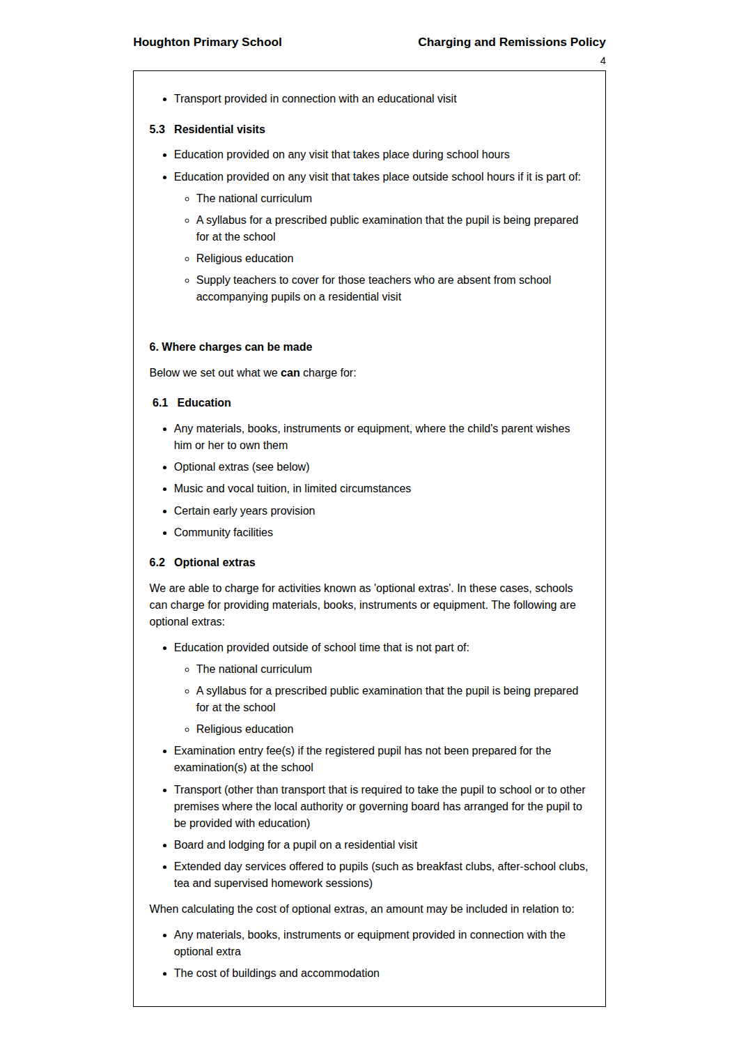Houghton Primary School Charging and Remissions Policy
4
Transport provided in connection with an educational visit
5.3 Residential visits
Education provided on any visit that takes place during school hours
Education provided on any visit that takes place outside school hours if it is part of:
The national curriculum
A syllabus for a prescribed public examination that the pupil is being prepared for at the school
Religious education
Supply teachers to cover for those teachers who are absent from school accompanying pupils on a residential visit
6. Where charges can be made
Below we set out what we can charge for:
6.1 Education
Any materials, books, instruments or equipment, where the child's parent wishes him or her to own them
Optional extras (see below)
Music and vocal tuition, in limited circumstances
Certain early years provision
Community facilities
6.2 Optional extras
We are able to charge for activities known as 'optional extras'. In these cases, schools can charge for providing materials, books, instruments or equipment. The following are optional extras:
Education provided outside of school time that is not part of:
The national curriculum
A syllabus for a prescribed public examination that the pupil is being prepared for at the school
Religious education
Examination entry fee(s) if the registered pupil has not been prepared for the examination(s) at the school
Transport (other than transport that is required to take the pupil to school or to other premises where the local authority or governing board has arranged for the pupil to be provided with education)
Board and lodging for a pupil on a residential visit
Extended day services offered to pupils (such as breakfast clubs, after-school clubs, tea and supervised homework sessions)
When calculating the cost of optional extras, an amount may be included in relation to:
Any materials, books, instruments or equipment provided in connection with the optional extra
The cost of buildings and accommodation